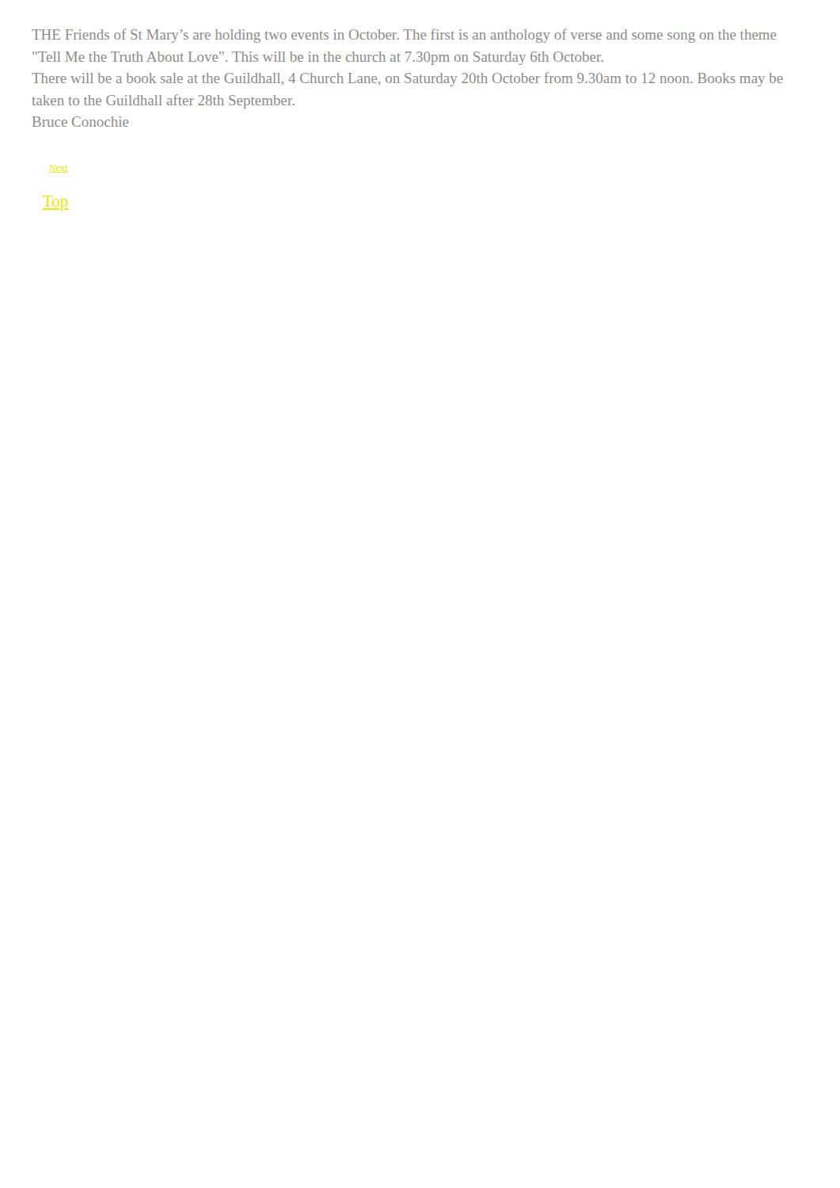THE Friends of St Mary’s are holding two events in October. The first is an anthology of verse and some song on the theme "Tell Me the Truth About Love". This will be in the church at 7.30pm on Saturday 6th October.
There will be a book sale at the Guildhall, 4 Church Lane, on Saturday 20th October from 9.30am to 12 noon. Books may be taken to the Guildhall after 28th September.
Bruce Conochie
Next
Top